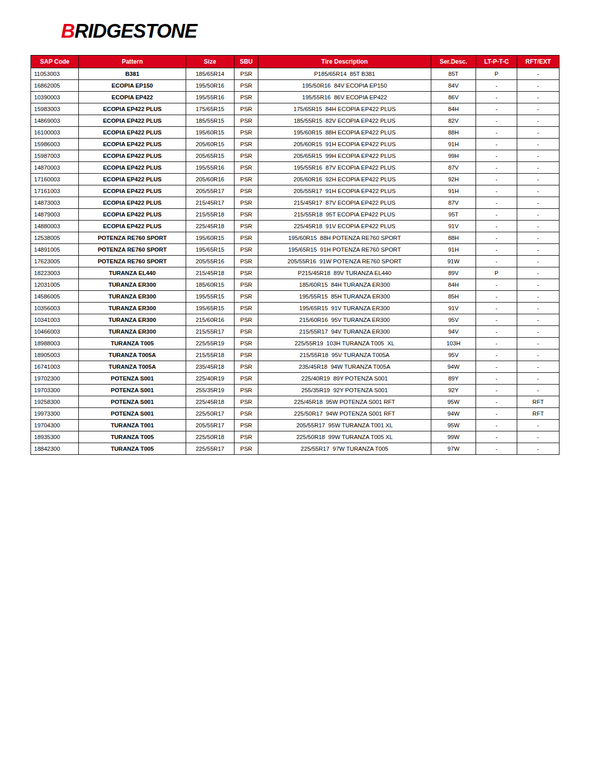BRIDGESTONE
| SAP Code | Pattern | Size | SBU | Tire Description | Ser.Desc. | LT-P-T-C | RFT/EXT |
| --- | --- | --- | --- | --- | --- | --- | --- |
| 11053003 | B381 | 185/65R14 | PSR | P185/65R14 85T B381 | 85T | P | - |
| 16862005 | ECOPIA EP150 | 195/50R16 | PSR | 195/50R16 84V ECOPIA EP150 | 84V | - | - |
| 10390003 | ECOPIA EP422 | 195/55R16 | PSR | 195/55R16 86V ECOPIA EP422 | 86V | - | - |
| 15983003 | ECOPIA EP422 PLUS | 175/65R15 | PSR | 175/65R15 84H ECOPIA EP422 PLUS | 84H | - | - |
| 14869003 | ECOPIA EP422 PLUS | 185/55R15 | PSR | 185/55R15 82V ECOPIA EP422 PLUS | 82V | - | - |
| 16100003 | ECOPIA EP422 PLUS | 195/60R15 | PSR | 195/60R15 88H ECOPIA EP422 PLUS | 88H | - | - |
| 15986003 | ECOPIA EP422 PLUS | 205/60R15 | PSR | 205/60R15 91H ECOPIA EP422 PLUS | 91H | - | - |
| 15987003 | ECOPIA EP422 PLUS | 205/65R15 | PSR | 205/65R15 99H ECOPIA EP422 PLUS | 99H | - | - |
| 14870003 | ECOPIA EP422 PLUS | 195/55R16 | PSR | 195/55R16 87V ECOPIA EP422 PLUS | 87V | - | - |
| 17160003 | ECOPIA EP422 PLUS | 205/60R16 | PSR | 205/60R16 92H ECOPIA EP422 PLUS | 92H | - | - |
| 17161003 | ECOPIA EP422 PLUS | 205/55R17 | PSR | 205/55R17 91H ECOPIA EP422 PLUS | 91H | - | - |
| 14873003 | ECOPIA EP422 PLUS | 215/45R17 | PSR | 215/45R17 87V ECOPIA EP422 PLUS | 87V | - | - |
| 14879003 | ECOPIA EP422 PLUS | 215/55R18 | PSR | 215/55R18 95T ECOPIA EP422 PLUS | 95T | - | - |
| 14880003 | ECOPIA EP422 PLUS | 225/45R18 | PSR | 225/45R18 91V ECOPIA EP422 PLUS | 91V | - | - |
| 12538005 | POTENZA RE760 SPORT | 195/60R15 | PSR | 195/60R15 88H POTENZA RE760 SPORT | 88H | - | - |
| 14891005 | POTENZA RE760 SPORT | 195/65R15 | PSR | 195/65R15 91H POTENZA RE760 SPORT | 91H | - | - |
| 17623005 | POTENZA RE760 SPORT | 205/55R16 | PSR | 205/55R16 91W POTENZA RE760 SPORT | 91W | - | - |
| 18223003 | TURANZA EL440 | 215/45R18 | PSR | P215/45R18 89V TURANZA EL440 | 89V | P | - |
| 12031005 | TURANZA ER300 | 185/60R15 | PSR | 185/60R15 84H TURANZA ER300 | 84H | - | - |
| 14586005 | TURANZA ER300 | 195/55R15 | PSR | 195/55R15 85H TURANZA ER300 | 85H | - | - |
| 10356003 | TURANZA ER300 | 195/65R15 | PSR | 195/65R15 91V TURANZA ER300 | 91V | - | - |
| 10341003 | TURANZA ER300 | 215/60R16 | PSR | 215/60R16 95V TURANZA ER300 | 95V | - | - |
| 10466003 | TURANZA ER300 | 215/55R17 | PSR | 215/55R17 94V TURANZA ER300 | 94V | - | - |
| 18988003 | TURANZA T005 | 225/55R19 | PSR | 225/55R19 103H TURANZA T005 XL | 103H | - | - |
| 18905003 | TURANZA T005A | 215/55R18 | PSR | 215/55R18 95V TURANZA T005A | 95V | - | - |
| 16741003 | TURANZA T005A | 235/45R18 | PSR | 235/45R18 94W TURANZA T005A | 94W | - | - |
| 19702300 | POTENZA S001 | 225/40R19 | PSR | 225/40R19 89Y POTENZA S001 | 89Y | - | - |
| 19703300 | POTENZA S001 | 255/35R19 | PSR | 255/35R19 92Y POTENZA S001 | 92Y | - | - |
| 19258300 | POTENZA S001 | 225/45R18 | PSR | 225/45R18 95W POTENZA S001 RFT | 95W | - | RFT |
| 19973300 | POTENZA S001 | 225/50R17 | PSR | 225/50R17 94W POTENZA S001 RFT | 94W | - | RFT |
| 19704300 | TURANZA T001 | 205/55R17 | PSR | 205/55R17 95W TURANZA T001 XL | 95W | - | - |
| 18935300 | TURANZA T005 | 225/50R18 | PSR | 225/50R18 99W TURANZA T005 XL | 99W | - | - |
| 18842300 | TURANZA T005 | 225/55R17 | PSR | 225/55R17 97W TURANZA T005 | 97W | - | - |